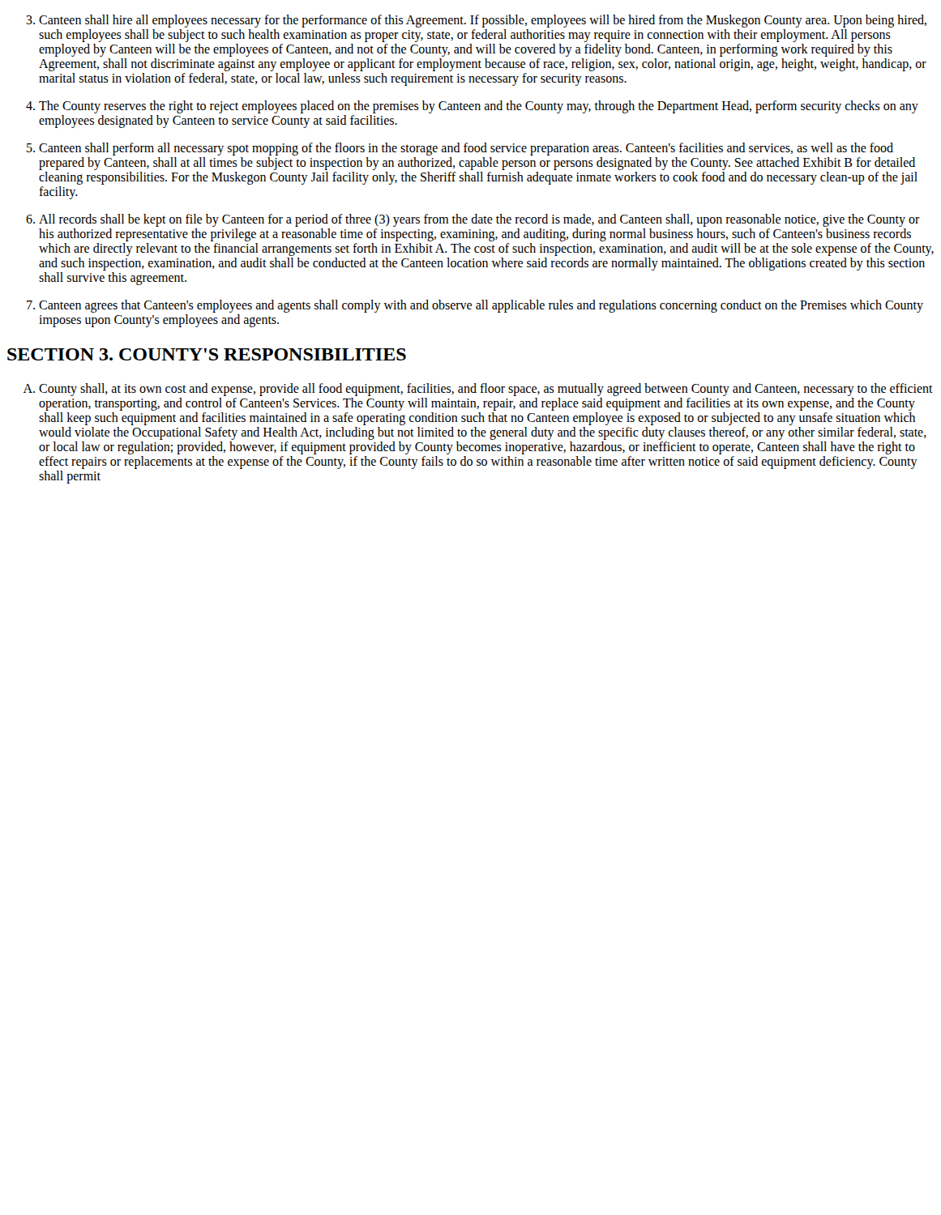Canteen shall hire all employees necessary for the performance of this Agreement. If possible, employees will be hired from the Muskegon County area. Upon being hired, such employees shall be subject to such health examination as proper city, state, or federal authorities may require in connection with their employment. All persons employed by Canteen will be the employees of Canteen, and not of the County, and will be covered by a fidelity bond. Canteen, in performing work required by this Agreement, shall not discriminate against any employee or applicant for employment because of race, religion, sex, color, national origin, age, height, weight, handicap, or marital status in violation of federal, state, or local law, unless such requirement is necessary for security reasons.
The County reserves the right to reject employees placed on the premises by Canteen and the County may, through the Department Head, perform security checks on any employees designated by Canteen to service County at said facilities.
Canteen shall perform all necessary spot mopping of the floors in the storage and food service preparation areas. Canteen's facilities and services, as well as the food prepared by Canteen, shall at all times be subject to inspection by an authorized, capable person or persons designated by the County. See attached Exhibit B for detailed cleaning responsibilities. For the Muskegon County Jail facility only, the Sheriff shall furnish adequate inmate workers to cook food and do necessary clean-up of the jail facility.
All records shall be kept on file by Canteen for a period of three (3) years from the date the record is made, and Canteen shall, upon reasonable notice, give the County or his authorized representative the privilege at a reasonable time of inspecting, examining, and auditing, during normal business hours, such of Canteen's business records which are directly relevant to the financial arrangements set forth in Exhibit A. The cost of such inspection, examination, and audit will be at the sole expense of the County, and such inspection, examination, and audit shall be conducted at the Canteen location where said records are normally maintained. The obligations created by this section shall survive this agreement.
Canteen agrees that Canteen's employees and agents shall comply with and observe all applicable rules and regulations concerning conduct on the Premises which County imposes upon County's employees and agents.
SECTION 3. COUNTY'S RESPONSIBILITIES
County shall, at its own cost and expense, provide all food equipment, facilities, and floor space, as mutually agreed between County and Canteen, necessary to the efficient operation, transporting, and control of Canteen's Services. The County will maintain, repair, and replace said equipment and facilities at its own expense, and the County shall keep such equipment and facilities maintained in a safe operating condition such that no Canteen employee is exposed to or subjected to any unsafe situation which would violate the Occupational Safety and Health Act, including but not limited to the general duty and the specific duty clauses thereof, or any other similar federal, state, or local law or regulation; provided, however, if equipment provided by County becomes inoperative, hazardous, or inefficient to operate, Canteen shall have the right to effect repairs or replacements at the expense of the County, if the County fails to do so within a reasonable time after written notice of said equipment deficiency. County shall permit